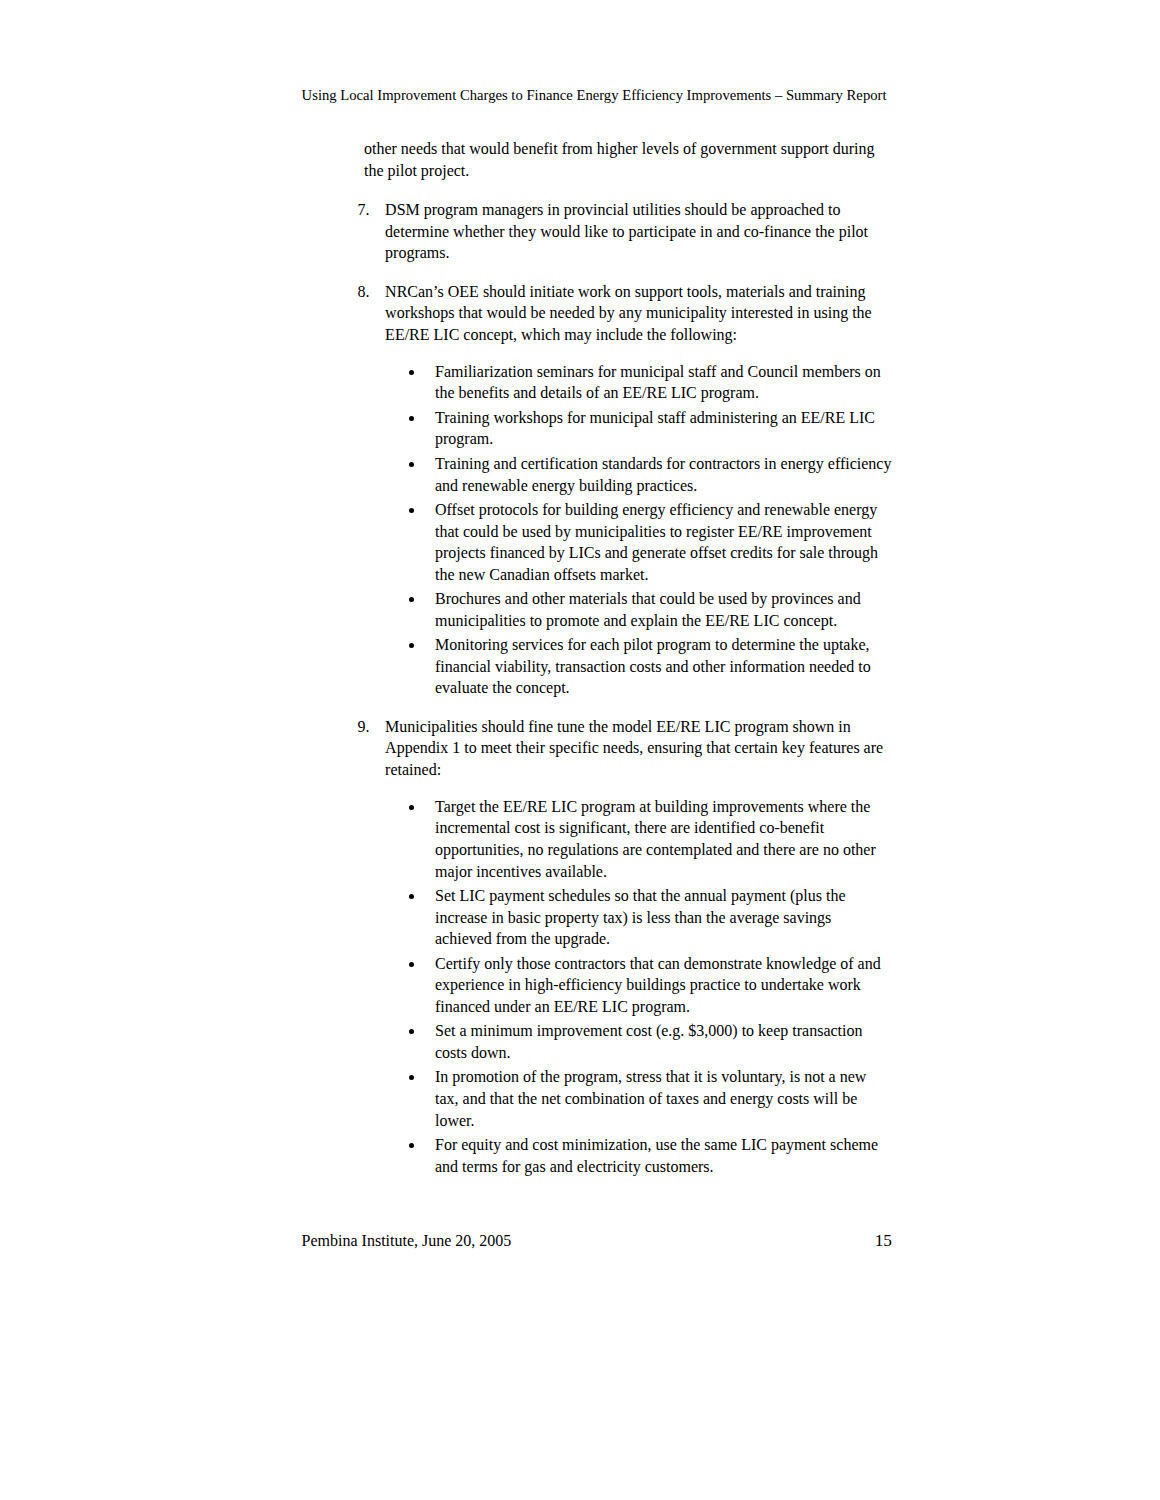Using Local Improvement Charges to Finance Energy Efficiency Improvements – Summary Report
other needs that would benefit from higher levels of government support during the pilot project.
DSM program managers in provincial utilities should be approached to determine whether they would like to participate in and co-finance the pilot programs.
NRCan’s OEE should initiate work on support tools, materials and training workshops that would be needed by any municipality interested in using the EE/RE LIC concept, which may include the following:
Familiarization seminars for municipal staff and Council members on the benefits and details of an EE/RE LIC program.
Training workshops for municipal staff administering an EE/RE LIC program.
Training and certification standards for contractors in energy efficiency and renewable energy building practices.
Offset protocols for building energy efficiency and renewable energy that could be used by municipalities to register EE/RE improvement projects financed by LICs and generate offset credits for sale through the new Canadian offsets market.
Brochures and other materials that could be used by provinces and municipalities to promote and explain the EE/RE LIC concept.
Monitoring services for each pilot program to determine the uptake, financial viability, transaction costs and other information needed to evaluate the concept.
Municipalities should fine tune the model EE/RE LIC program shown in Appendix 1 to meet their specific needs, ensuring that certain key features are retained:
Target the EE/RE LIC program at building improvements where the incremental cost is significant, there are identified co-benefit opportunities, no regulations are contemplated and there are no other major incentives available.
Set LIC payment schedules so that the annual payment (plus the increase in basic property tax) is less than the average savings achieved from the upgrade.
Certify only those contractors that can demonstrate knowledge of and experience in high-efficiency buildings practice to undertake work financed under an EE/RE LIC program.
Set a minimum improvement cost (e.g. $3,000) to keep transaction costs down.
In promotion of the program, stress that it is voluntary, is not a new tax, and that the net combination of taxes and energy costs will be lower.
For equity and cost minimization, use the same LIC payment scheme and terms for gas and electricity customers.
Pembina Institute, June 20, 2005
15